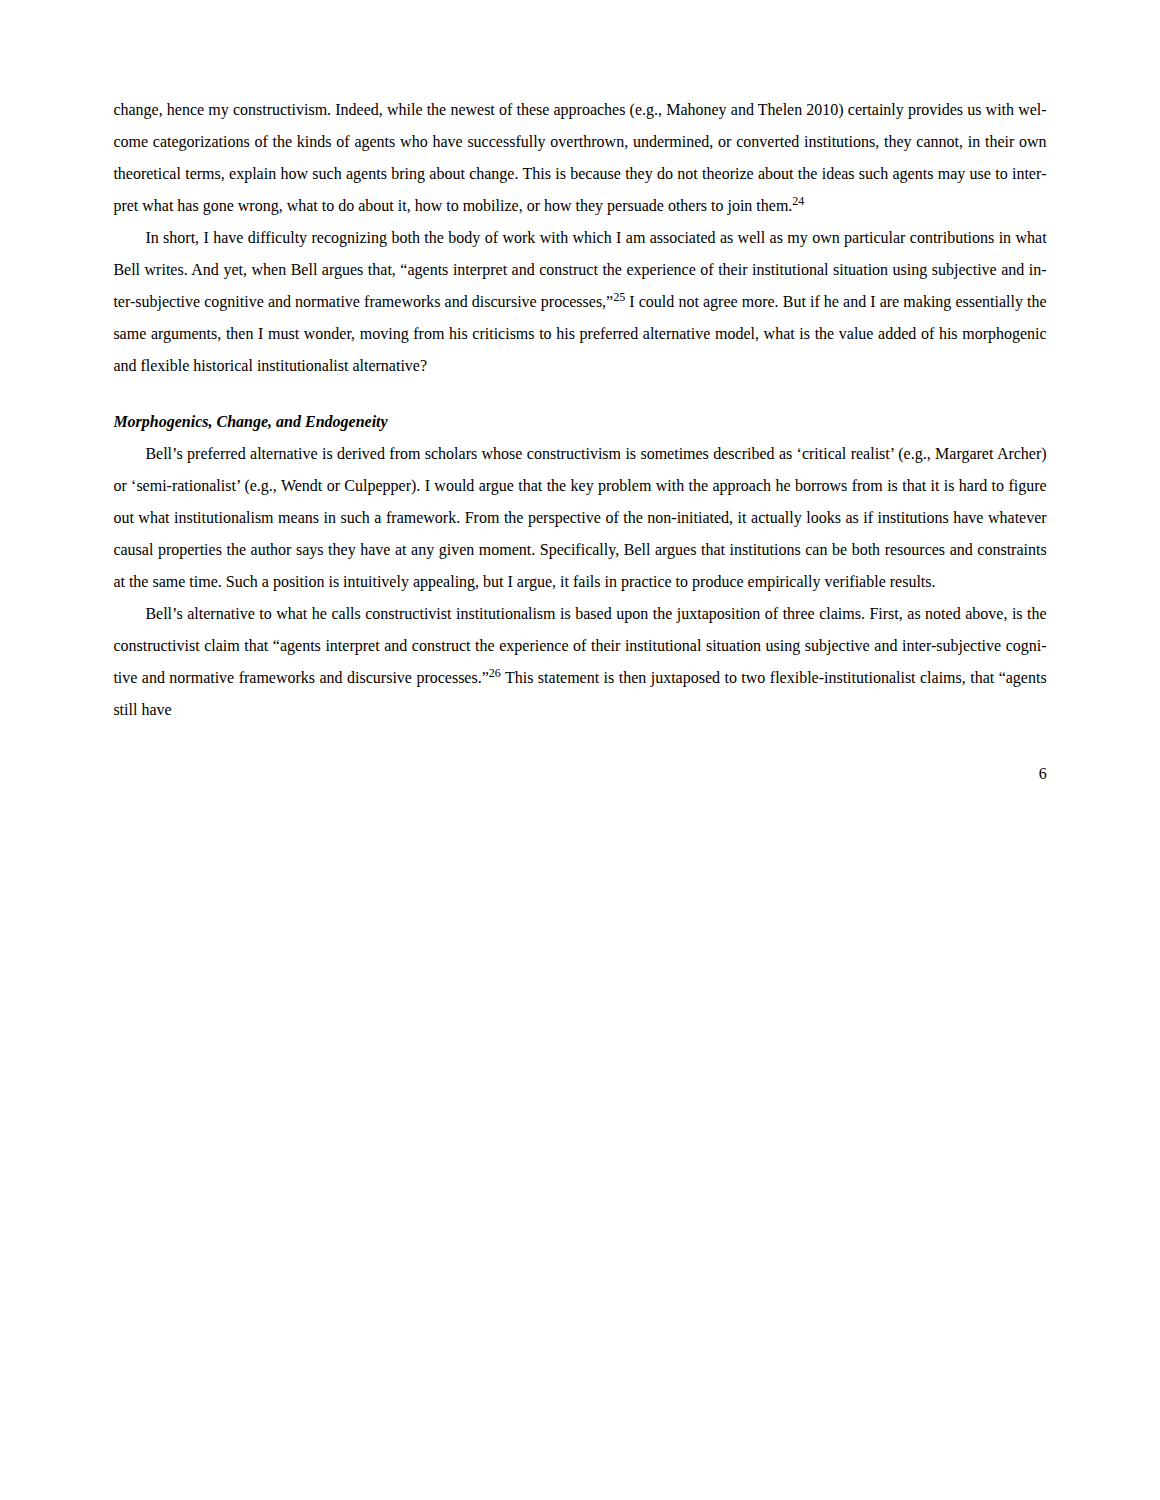change, hence my constructivism. Indeed, while the newest of these approaches (e.g., Mahoney and Thelen 2010) certainly provides us with welcome categorizations of the kinds of agents who have successfully overthrown, undermined, or converted institutions, they cannot, in their own theoretical terms, explain how such agents bring about change. This is because they do not theorize about the ideas such agents may use to interpret what has gone wrong, what to do about it, how to mobilize, or how they persuade others to join them.24
In short, I have difficulty recognizing both the body of work with which I am associated as well as my own particular contributions in what Bell writes. And yet, when Bell argues that, “agents interpret and construct the experience of their institutional situation using subjective and inter-subjective cognitive and normative frameworks and discursive processes,”25 I could not agree more. But if he and I are making essentially the same arguments, then I must wonder, moving from his criticisms to his preferred alternative model, what is the value added of his morphogenic and flexible historical institutionalist alternative?
Morphogenics, Change, and Endogeneity
Bell’s preferred alternative is derived from scholars whose constructivism is sometimes described as ‘critical realist’ (e.g., Margaret Archer) or ‘semi-rationalist’ (e.g., Wendt or Culpepper). I would argue that the key problem with the approach he borrows from is that it is hard to figure out what institutionalism means in such a framework. From the perspective of the non-initiated, it actually looks as if institutions have whatever causal properties the author says they have at any given moment. Specifically, Bell argues that institutions can be both resources and constraints at the same time. Such a position is intuitively appealing, but I argue, it fails in practice to produce empirically verifiable results.
Bell’s alternative to what he calls constructivist institutionalism is based upon the juxtaposition of three claims. First, as noted above, is the constructivist claim that “agents interpret and construct the experience of their institutional situation using subjective and inter-subjective cognitive and normative frameworks and discursive processes.”26 This statement is then juxtaposed to two flexible-institutionalist claims, that “agents still have
6